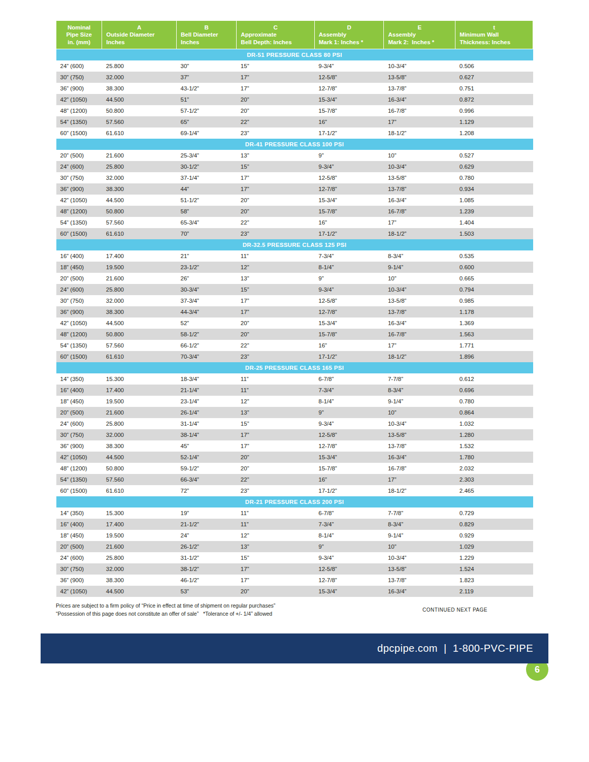| Nominal Pipe Size in. (mm) | A Outside Diameter Inches | B Bell Diameter Inches | C Approximate Bell Depth: Inches | D Assembly Mark 1: Inches * | E Assembly Mark 2: Inches * | t Minimum Wall Thickness: Inches |
| --- | --- | --- | --- | --- | --- | --- |
| DR-51 PRESSURE CLASS 80 PSI |
| 24” (600) | 25.800 | 30” | 15” | 9-3/4” | 10-3/4” | 0.506 |
| 30” (750) | 32.000 | 37” | 17” | 12-5/8” | 13-5/8” | 0.627 |
| 36” (900) | 38.300 | 43-1/2” | 17” | 12-7/8” | 13-7/8” | 0.751 |
| 42” (1050) | 44.500 | 51” | 20” | 15-3/4” | 16-3/4” | 0.872 |
| 48” (1200) | 50.800 | 57-1/2” | 20” | 15-7/8” | 16-7/8” | 0.996 |
| 54” (1350) | 57.560 | 65” | 22” | 16” | 17” | 1.129 |
| 60” (1500) | 61.610 | 69-1/4” | 23” | 17-1/2” | 18-1/2” | 1.208 |
| DR-41 PRESSURE CLASS 100 PSI |
| 20” (500) | 21.600 | 25-3/4” | 13” | 9” | 10” | 0.527 |
| 24” (600) | 25.800 | 30-1/2” | 15” | 9-3/4” | 10-3/4” | 0.629 |
| 30” (750) | 32.000 | 37-1/4” | 17” | 12-5/8” | 13-5/8” | 0.780 |
| 36” (900) | 38.300 | 44” | 17” | 12-7/8” | 13-7/8” | 0.934 |
| 42” (1050) | 44.500 | 51-1/2” | 20” | 15-3/4” | 16-3/4” | 1.085 |
| 48” (1200) | 50.800 | 58” | 20” | 15-7/8” | 16-7/8” | 1.239 |
| 54” (1350) | 57.560 | 65-3/4” | 22” | 16” | 17” | 1.404 |
| 60” (1500) | 61.610 | 70” | 23” | 17-1/2” | 18-1/2” | 1.503 |
| DR-32.5 PRESSURE CLASS 125 PSI |
| 16” (400) | 17.400 | 21” | 11” | 7-3/4” | 8-3/4” | 0.535 |
| 18” (450) | 19.500 | 23-1/2” | 12” | 8-1/4” | 9-1/4” | 0.600 |
| 20” (500) | 21.600 | 26” | 13” | 9” | 10” | 0.665 |
| 24” (600) | 25.800 | 30-3/4” | 15” | 9-3/4” | 10-3/4” | 0.794 |
| 30” (750) | 32.000 | 37-3/4” | 17” | 12-5/8” | 13-5/8” | 0.985 |
| 36” (900) | 38.300 | 44-3/4” | 17” | 12-7/8” | 13-7/8” | 1.178 |
| 42” (1050) | 44.500 | 52” | 20” | 15-3/4” | 16-3/4” | 1.369 |
| 48” (1200) | 50.800 | 58-1/2” | 20” | 15-7/8” | 16-7/8” | 1.563 |
| 54” (1350) | 57.560 | 66-1/2” | 22” | 16” | 17” | 1.771 |
| 60” (1500) | 61.610 | 70-3/4” | 23” | 17-1/2” | 18-1/2” | 1.896 |
| DR-25 PRESSURE CLASS 165 PSI |
| 14” (350) | 15.300 | 18-3/4” | 11” | 6-7/8” | 7-7/8” | 0.612 |
| 16” (400) | 17.400 | 21-1/4” | 11” | 7-3/4” | 8-3/4” | 0.696 |
| 18” (450) | 19.500 | 23-1/4” | 12” | 8-1/4” | 9-1/4” | 0.780 |
| 20” (500) | 21.600 | 26-1/4” | 13” | 9” | 10” | 0.864 |
| 24” (600) | 25.800 | 31-1/4” | 15” | 9-3/4” | 10-3/4” | 1.032 |
| 30” (750) | 32.000 | 38-1/4” | 17” | 12-5/8” | 13-5/8” | 1.280 |
| 36” (900) | 38.300 | 45” | 17” | 12-7/8” | 13-7/8” | 1.532 |
| 42” (1050) | 44.500 | 52-1/4” | 20” | 15-3/4” | 16-3/4” | 1.780 |
| 48” (1200) | 50.800 | 59-1/2” | 20” | 15-7/8” | 16-7/8” | 2.032 |
| 54” (1350) | 57.560 | 66-3/4” | 22” | 16” | 17” | 2.303 |
| 60” (1500) | 61.610 | 72” | 23” | 17-1/2” | 18-1/2” | 2.465 |
| DR-21 PRESSURE CLASS 200 PSI |
| 14” (350) | 15.300 | 19” | 11” | 6-7/8” | 7-7/8” | 0.729 |
| 16” (400) | 17.400 | 21-1/2” | 11” | 7-3/4” | 8-3/4” | 0.829 |
| 18” (450) | 19.500 | 24” | 12” | 8-1/4” | 9-1/4” | 0.929 |
| 20” (500) | 21.600 | 26-1/2” | 13” | 9” | 10” | 1.029 |
| 24” (600) | 25.800 | 31-1/2” | 15” | 9-3/4” | 10-3/4” | 1.229 |
| 30” (750) | 32.000 | 38-1/2” | 17” | 12-5/8” | 13-5/8” | 1.524 |
| 36” (900) | 38.300 | 46-1/2” | 17” | 12-7/8” | 13-7/8” | 1.823 |
| 42” (1050) | 44.500 | 53” | 20” | 15-3/4” | 16-3/4” | 2.119 |
CONTINUED NEXT PAGE Prices are subject to a firm policy of “Price in effect at time of shipment on regular purchases”
“Possession of this page does not constitute an offer of sale” *Tolerance of +/- 1/4” allowed
6
dpcpipe.com | 1-800-PVC-PIPE